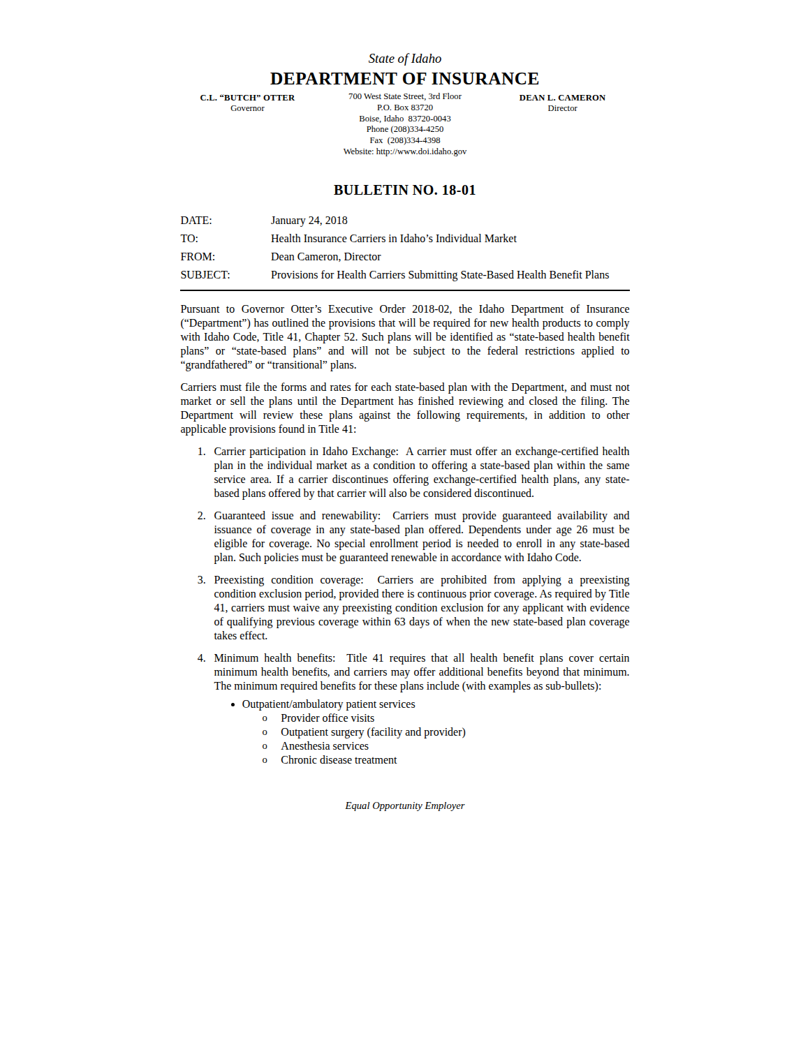State of Idaho
DEPARTMENT OF INSURANCE
C.L. “BUTCH” OTTER
Governor
700 West State Street, 3rd Floor
P.O. Box 83720
Boise, Idaho 83720-0043
Phone (208)334-4250
Fax (208)334-4398
Website: http://www.doi.idaho.gov
DEAN L. CAMERON
Director
BULLETIN NO. 18-01
| DATE: | January 24, 2018 |
| TO: | Health Insurance Carriers in Idaho’s Individual Market |
| FROM: | Dean Cameron, Director |
| SUBJECT: | Provisions for Health Carriers Submitting State-Based Health Benefit Plans |
Pursuant to Governor Otter’s Executive Order 2018-02, the Idaho Department of Insurance (“Department”) has outlined the provisions that will be required for new health products to comply with Idaho Code, Title 41, Chapter 52. Such plans will be identified as “state-based health benefit plans” or “state-based plans” and will not be subject to the federal restrictions applied to “grandfathered” or “transitional” plans.
Carriers must file the forms and rates for each state-based plan with the Department, and must not market or sell the plans until the Department has finished reviewing and closed the filing. The Department will review these plans against the following requirements, in addition to other applicable provisions found in Title 41:
Carrier participation in Idaho Exchange: A carrier must offer an exchange-certified health plan in the individual market as a condition to offering a state-based plan within the same service area. If a carrier discontinues offering exchange-certified health plans, any state-based plans offered by that carrier will also be considered discontinued.
Guaranteed issue and renewability: Carriers must provide guaranteed availability and issuance of coverage in any state-based plan offered. Dependents under age 26 must be eligible for coverage. No special enrollment period is needed to enroll in any state-based plan. Such policies must be guaranteed renewable in accordance with Idaho Code.
Preexisting condition coverage: Carriers are prohibited from applying a preexisting condition exclusion period, provided there is continuous prior coverage. As required by Title 41, carriers must waive any preexisting condition exclusion for any applicant with evidence of qualifying previous coverage within 63 days of when the new state-based plan coverage takes effect.
Minimum health benefits: Title 41 requires that all health benefit plans cover certain minimum health benefits, and carriers may offer additional benefits beyond that minimum. The minimum required benefits for these plans include (with examples as sub-bullets):
Outpatient/ambulatory patient services
Provider office visits
Outpatient surgery (facility and provider)
Anesthesia services
Chronic disease treatment
Equal Opportunity Employer